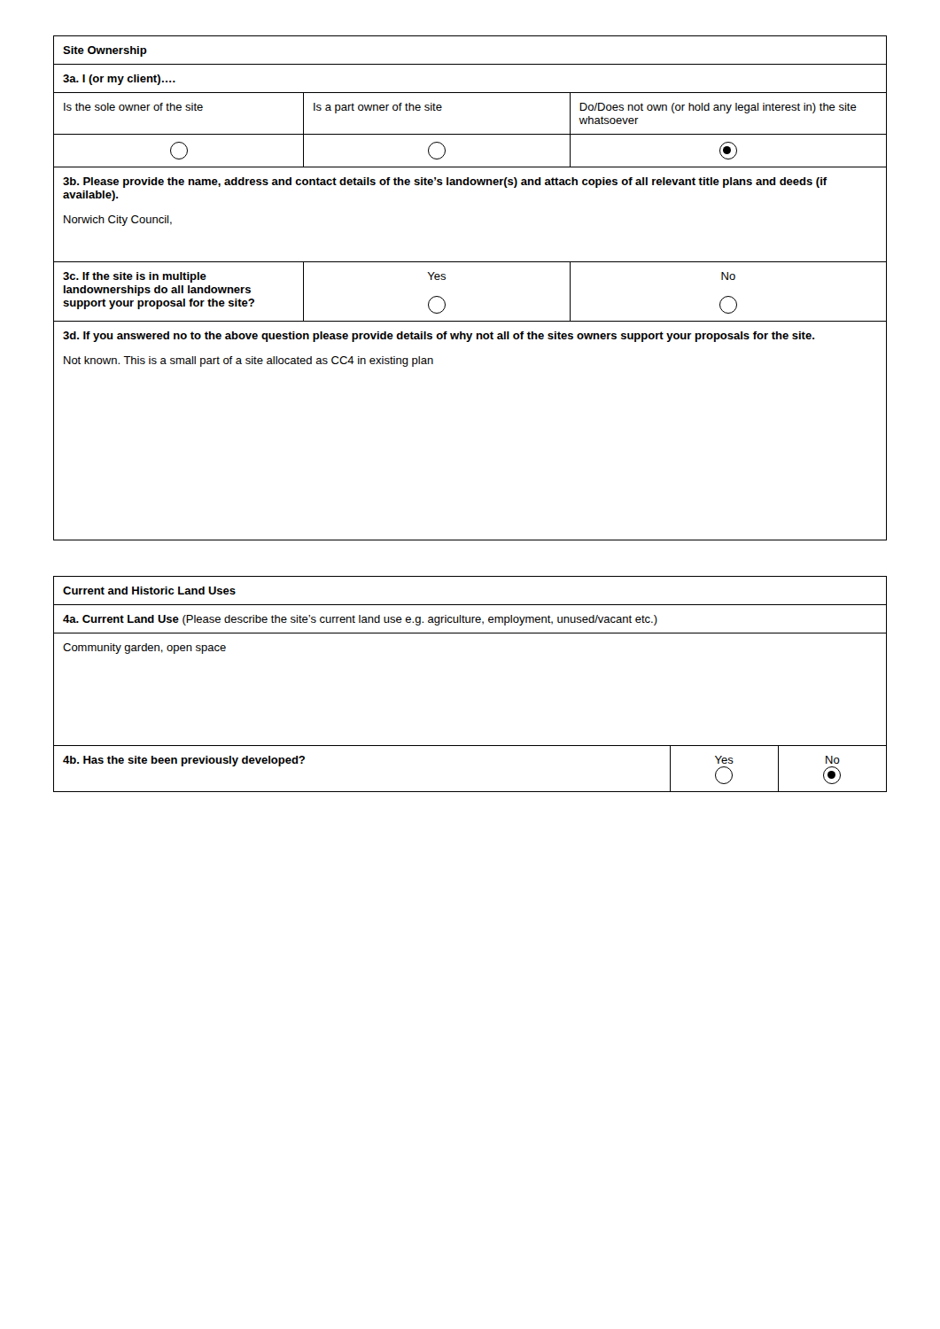| Site Ownership |
| 3a. I (or my client)…. |
| Is the sole owner of the site | Is a part owner of the site | Do/Does not own (or hold any legal interest in) the site whatsoever |
| 3b. Please provide the name, address and contact details of the site’s landowner(s) and attach copies of all relevant title plans and deeds (if available). Norwich City Council, |
| 3c. If the site is in multiple landownerships do all landowners support your proposal for the site? | Yes | No |
| 3d. If you answered no to the above question please provide details of why not all of the sites owners support your proposals for the site. Not known. This is a small part of a site allocated as CC4 in existing plan |
| Current and Historic Land Uses |
| 4a. Current Land Use (Please describe the site’s current land use e.g. agriculture, employment, unused/vacant etc.) |
| Community garden, open space |
| 4b. Has the site been previously developed? | Yes | No |